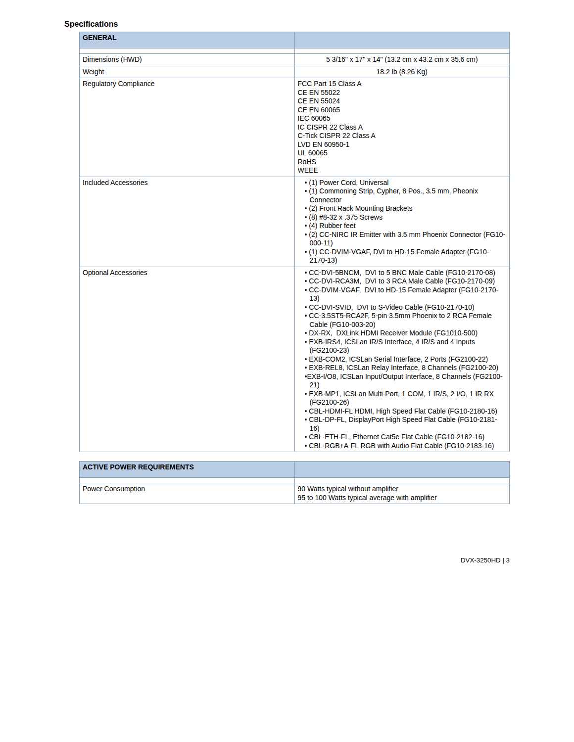Specifications
| GENERAL | |
| --- | --- |
| Dimensions (HWD) | 5 3/16" x 17" x 14" (13.2 cm x 43.2 cm x 35.6 cm) |
| Weight | 18.2 lb (8.26 Kg) |
| Regulatory Compliance | FCC Part 15 Class A CE EN 55022 CE EN 55024 CE EN 60065 IEC 60065 IC CISPR 22 Class A C-Tick CISPR 22 Class A LVD EN 60950-1 UL 60065 RoHS WEEE |
| Included Accessories | • (1) Power Cord, Universal • (1) Commoning Strip, Cypher, 8 Pos., 3.5 mm, Pheonix Connector • (2) Front Rack Mounting Brackets • (8) #8-32 x .375 Screws • (4) Rubber feet • (2) CC-NIRC IR Emitter with 3.5 mm Phoenix Connector (FG10-000-11) • (1) CC-DVIM-VGAF, DVI to HD-15 Female Adapter (FG10-2170-13) |
| Optional Accessories | • CC-DVI-5BNCM, DVI to 5 BNC Male Cable (FG10-2170-08) • CC-DVI-RCA3M, DVI to 3 RCA Male Cable (FG10-2170-09) • CC-DVIM-VGAF, DVI to HD-15 Female Adapter (FG10-2170-13) • CC-DVI-SVID, DVI to S-Video Cable (FG10-2170-10) • CC-3.5ST5-RCA2F, 5-pin 3.5mm Phoenix to 2 RCA Female Cable (FG10-003-20) • DX-RX, DXLink HDMI Receiver Module (FG1010-500) • EXB-IRS4, ICSLan IR/S Interface, 4 IR/S and 4 Inputs (FG2100-23) • EXB-COM2, ICSLan Serial Interface, 2 Ports (FG2100-22) • EXB-REL8, ICSLan Relay Interface, 8 Channels (FG2100-20) •EXB-I/O8, ICSLan Input/Output Interface, 8 Channels (FG2100-21) • EXB-MP1, ICSLan Multi-Port, 1 COM, 1 IR/S, 2 I/O, 1 IR RX (FG2100-26) • CBL-HDMI-FL HDMI, High Speed Flat Cable (FG10-2180-16) • CBL-DP-FL, DisplayPort High Speed Flat Cable (FG10-2181-16) • CBL-ETH-FL, Ethernet Cat5e Flat Cable (FG10-2182-16) • CBL-RGB+A-FL RGB with Audio Flat Cable (FG10-2183-16) |
| ACTIVE POWER REQUIREMENTS | |
| --- | --- |
| Power Consumption | 90 Watts typical without amplifier 95 to 100 Watts typical average with amplifier |
DVX-3250HD | 3